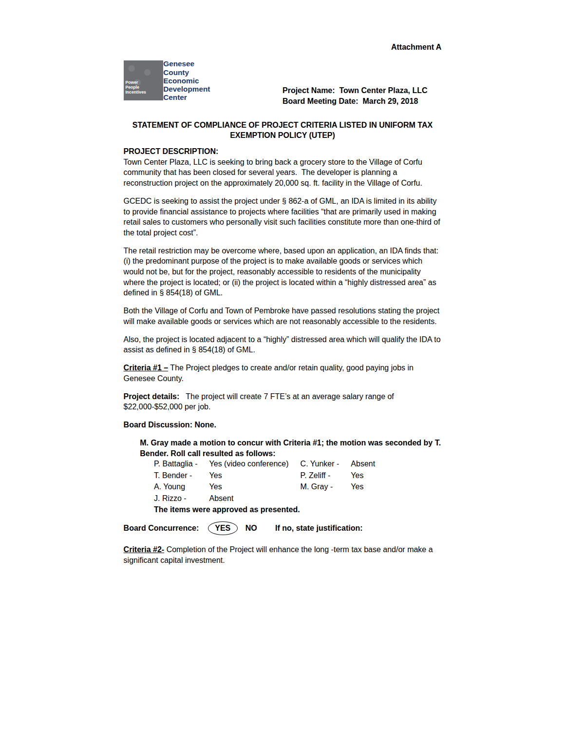Attachment A
| Power People Incentives | G enesee C ounty E conomic D evelopment C enter |
Project Name: Town Center Plaza, LLC
Board Meeting Date: March 29, 2018
STATEMENT OF COMPLIANCE OF PROJECT CRITERIA LISTED IN UNIFORM TAX EXEMPTION POLICY (UTEP)
PROJECT DESCRIPTION:
Town Center Plaza, LLC is seeking to bring back a grocery store to the Village of Corfu community that has been closed for several years. The developer is planning a reconstruction project on the approximately 20,000 sq. ft. facility in the Village of Corfu.
GCEDC is seeking to assist the project under § 862-a of GML, an IDA is limited in its ability to provide financial assistance to projects where facilities “that are primarily used in making retail sales to customers who personally visit such facilities constitute more than one-third of the total project cost”.
The retail restriction may be overcome where, based upon an application, an IDA finds that: (i) the predominant purpose of the project is to make available goods or services which would not be, but for the project, reasonably accessible to residents of the municipality where the project is located; or (ii) the project is located within a “highly distressed area” as defined in § 854(18) of GML.
Both the Village of Corfu and Town of Pembroke have passed resolutions stating the project will make available goods or services which are not reasonably accessible to the residents.
Also, the project is located adjacent to a “highly” distressed area which will qualify the IDA to assist as defined in § 854(18) of GML.
Criteria #1 – The Project pledges to create and/or retain quality, good paying jobs in Genesee County.
Project details: The project will create 7 FTE’s at an average salary range of $22,000-$52,000 per job.
Board Discussion: None.
M. Gray made a motion to concur with Criteria #1; the motion was seconded by T. Bender. Roll call resulted as follows:
| P. Battaglia - | Yes (video conference) | C. Yunker - | Absent |
| T. Bender - | Yes | P. Zeliff - | Yes |
| A. Young | Yes | M. Gray - | Yes |
| J. Rizzo - | Absent | | |
The items were approved as presented.
Board Concurrence: YES NO If no, state justification:
Criteria #2- Completion of the Project will enhance the long -term tax base and/or make a significant capital investment.